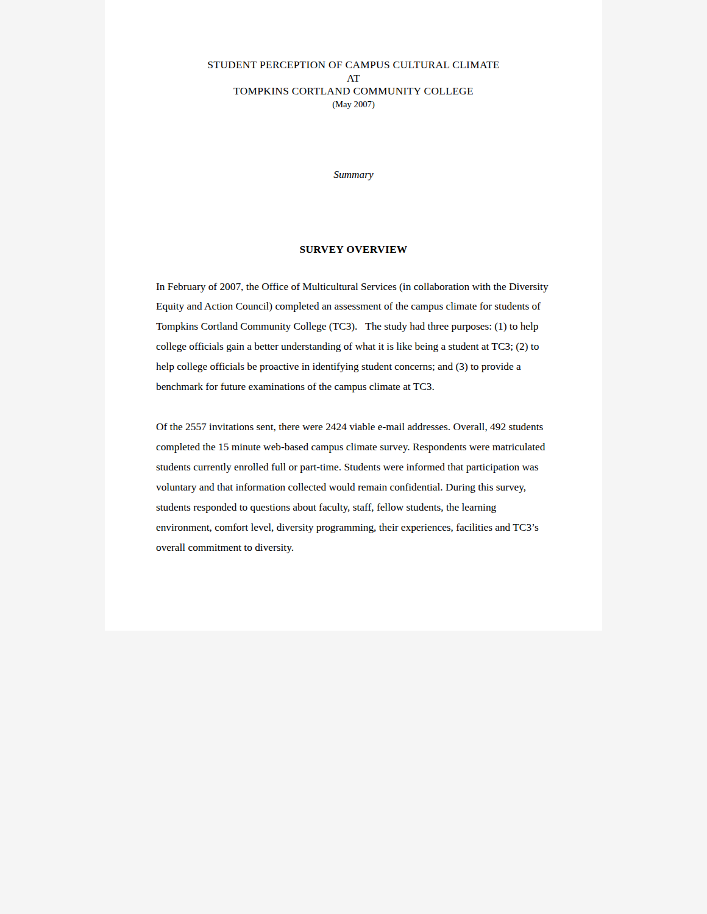STUDENT PERCEPTION OF CAMPUS CULTURAL CLIMATE
AT
TOMPKINS CORTLAND COMMUNITY COLLEGE
(May 2007)
Summary
SURVEY OVERVIEW
In February of 2007, the Office of Multicultural Services (in collaboration with the Diversity Equity and Action Council) completed an assessment of the campus climate for students of Tompkins Cortland Community College (TC3). The study had three purposes: (1) to help college officials gain a better understanding of what it is like being a student at TC3; (2) to help college officials be proactive in identifying student concerns; and (3) to provide a benchmark for future examinations of the campus climate at TC3.
Of the 2557 invitations sent, there were 2424 viable e-mail addresses. Overall, 492 students completed the 15 minute web-based campus climate survey. Respondents were matriculated students currently enrolled full or part-time. Students were informed that participation was voluntary and that information collected would remain confidential. During this survey, students responded to questions about faculty, staff, fellow students, the learning environment, comfort level, diversity programming, their experiences, facilities and TC3’s overall commitment to diversity.